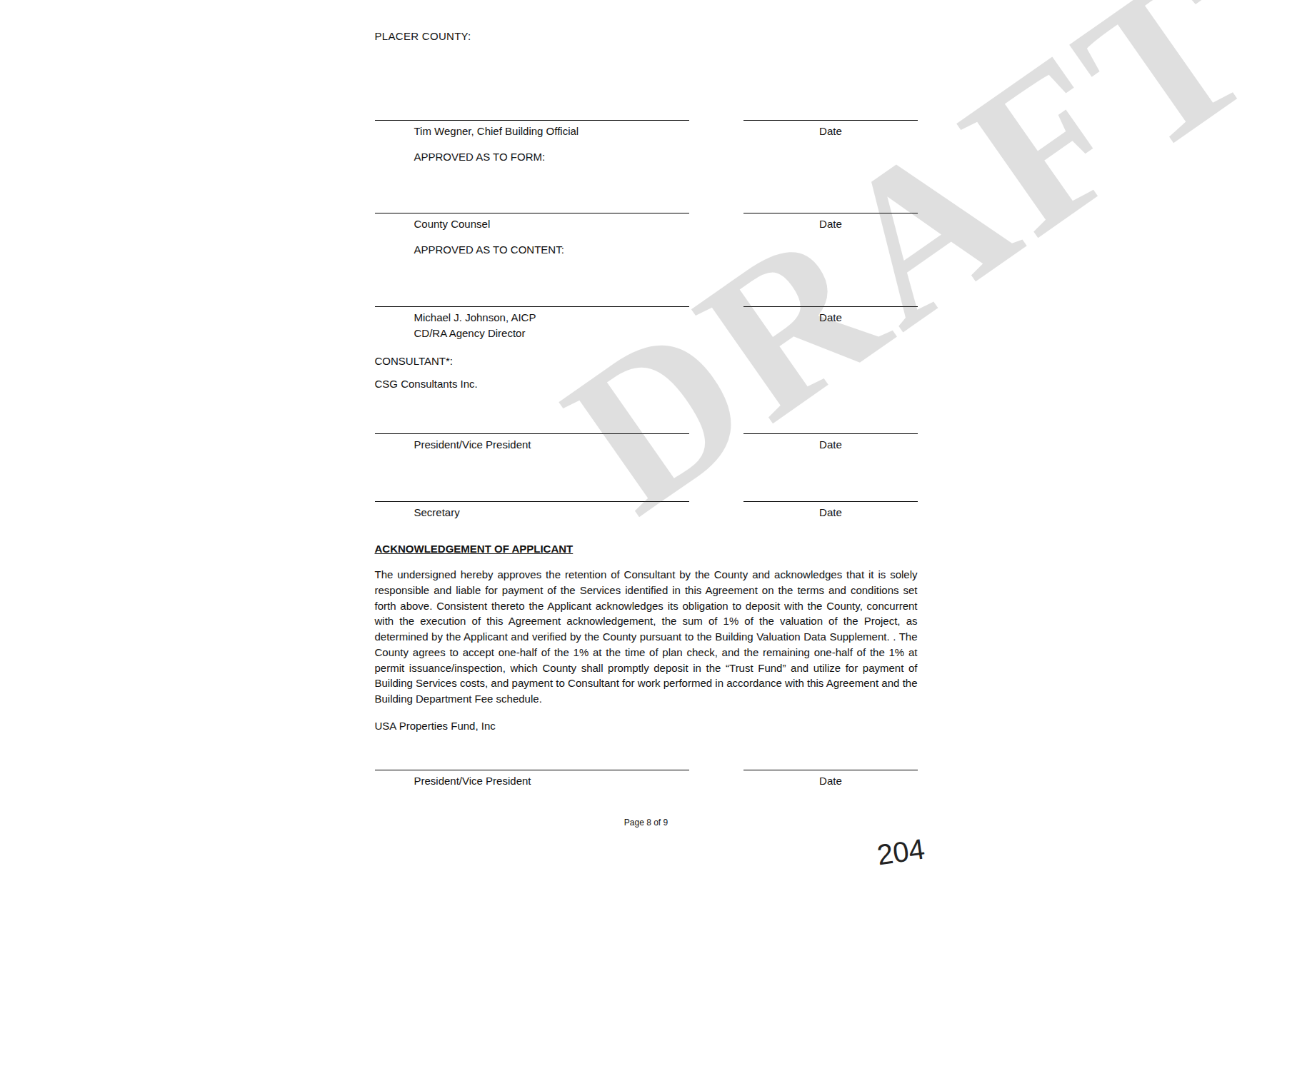DRAFT
PLACER COUNTY:
Tim Wegner, Chief Building Official
Date
APPROVED AS TO FORM:
County Counsel
Date
APPROVED AS TO CONTENT:
Michael J. Johnson, AICP
CD/RA Agency Director
Date
CONSULTANT*:
CSG Consultants Inc.
President/Vice President
Date
Secretary
Date
ACKNOWLEDGEMENT OF APPLICANT
The undersigned hereby approves the retention of Consultant by the County and acknowledges that it is solely responsible and liable for payment of the Services identified in this Agreement on the terms and conditions set forth above. Consistent thereto the Applicant acknowledges its obligation to deposit with the County, concurrent with the execution of this Agreement acknowledgement, the sum of 1% of the valuation of the Project, as determined by the Applicant and verified by the County pursuant to the Building Valuation Data Supplement. . The County agrees to accept one-half of the 1% at the time of plan check, and the remaining one-half of the 1% at permit issuance/inspection, which County shall promptly deposit in the “Trust Fund” and utilize for payment of Building Services costs, and payment to Consultant for work performed in accordance with this Agreement and the Building Department Fee schedule.
USA Properties Fund, Inc
President/Vice President
Date
Page 8 of 9
204